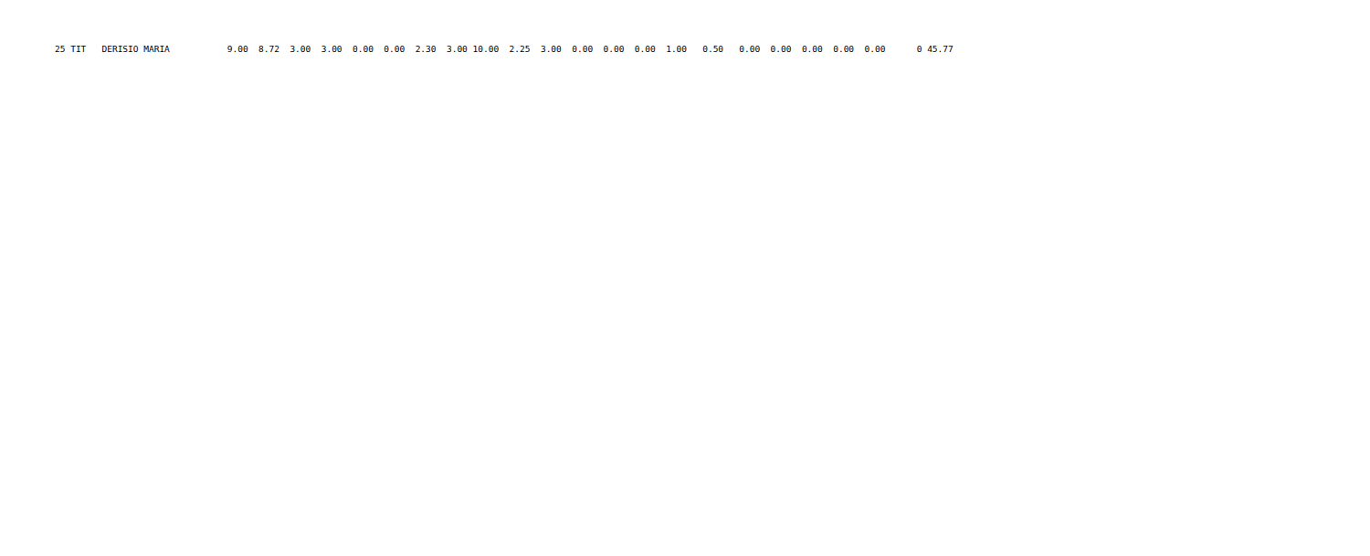25 TIT   DERISIO MARIA           9.00  8.72  3.00  3.00  0.00  0.00  2.30  3.00 10.00  2.25  3.00  0.00  0.00  0.00  1.00   0.50   0.00  0.00  0.00  0.00  0.00      0 45.77